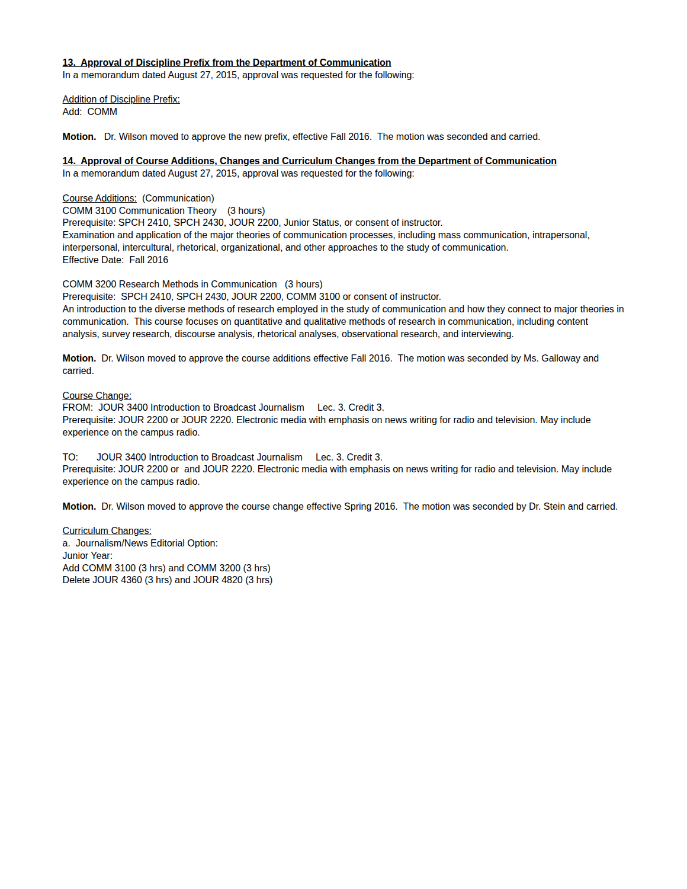13. Approval of Discipline Prefix from the Department of Communication
In a memorandum dated August 27, 2015, approval was requested for the following:
Addition of Discipline Prefix:
Add: COMM
Motion. Dr. Wilson moved to approve the new prefix, effective Fall 2016. The motion was seconded and carried.
14. Approval of Course Additions, Changes and Curriculum Changes from the Department of Communication
In a memorandum dated August 27, 2015, approval was requested for the following:
Course Additions: (Communication)
COMM 3100 Communication Theory (3 hours)
Prerequisite: SPCH 2410, SPCH 2430, JOUR 2200, Junior Status, or consent of instructor.
Examination and application of the major theories of communication processes, including mass communication, intrapersonal, interpersonal, intercultural, rhetorical, organizational, and other approaches to the study of communication.
Effective Date: Fall 2016
COMM 3200 Research Methods in Communication (3 hours)
Prerequisite: SPCH 2410, SPCH 2430, JOUR 2200, COMM 3100 or consent of instructor.
An introduction to the diverse methods of research employed in the study of communication and how they connect to major theories in communication. This course focuses on quantitative and qualitative methods of research in communication, including content analysis, survey research, discourse analysis, rhetorical analyses, observational research, and interviewing.
Motion. Dr. Wilson moved to approve the course additions effective Fall 2016. The motion was seconded by Ms. Galloway and carried.
Course Change:
FROM: JOUR 3400 Introduction to Broadcast Journalism Lec. 3. Credit 3.
Prerequisite: JOUR 2200 or JOUR 2220. Electronic media with emphasis on news writing for radio and television. May include experience on the campus radio.
TO: JOUR 3400 Introduction to Broadcast Journalism Lec. 3. Credit 3.
Prerequisite: JOUR 2200 or and JOUR 2220. Electronic media with emphasis on news writing for radio and television. May include experience on the campus radio.
Motion. Dr. Wilson moved to approve the course change effective Spring 2016. The motion was seconded by Dr. Stein and carried.
Curriculum Changes:
a. Journalism/News Editorial Option:
Junior Year:
Add COMM 3100 (3 hrs) and COMM 3200 (3 hrs)
Delete JOUR 4360 (3 hrs) and JOUR 4820 (3 hrs)